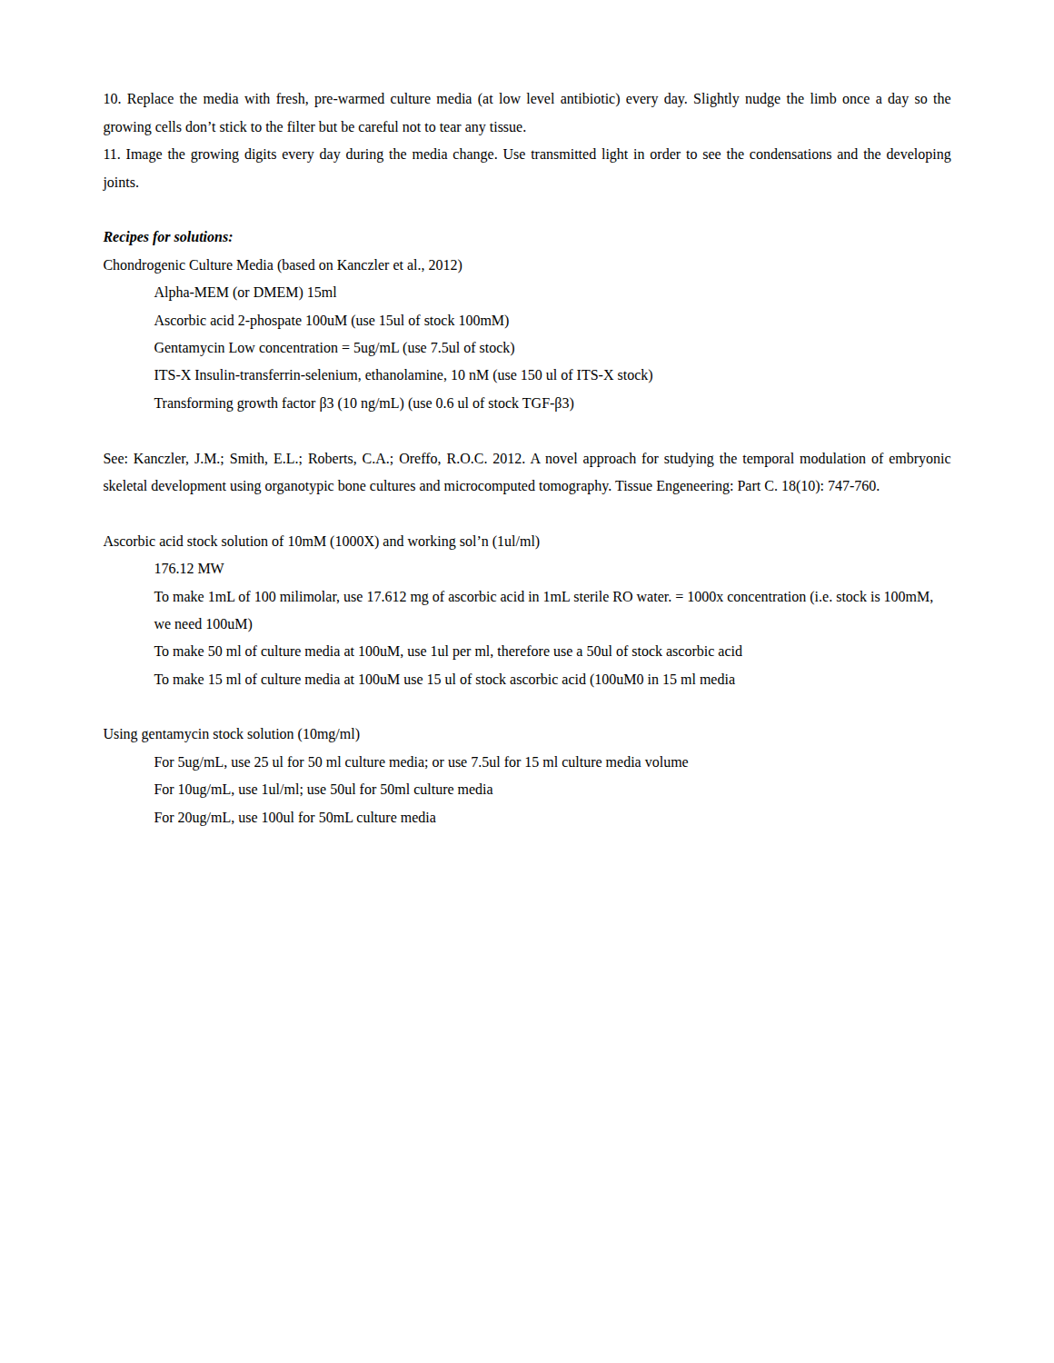10. Replace the media with fresh, pre-warmed culture media (at low level antibiotic) every day. Slightly nudge the limb once a day so the growing cells don’t stick to the filter but be careful not to tear any tissue.
11. Image the growing digits every day during the media change. Use transmitted light in order to see the condensations and the developing joints.
Recipes for solutions:
Chondrogenic Culture Media (based on Kanczler et al., 2012)
Alpha-MEM (or DMEM) 15ml
Ascorbic acid 2-phospate 100uM (use 15ul of stock 100mM)
Gentamycin Low concentration = 5ug/mL (use 7.5ul of stock)
ITS-X Insulin-transferrin-selenium, ethanolamine, 10 nM (use 150 ul of ITS-X stock)
Transforming growth factor β3 (10 ng/mL) (use 0.6 ul of stock TGF-β3)
See: Kanczler, J.M.; Smith, E.L.; Roberts, C.A.; Oreffo, R.O.C. 2012. A novel approach for studying the temporal modulation of embryonic skeletal development using organotypic bone cultures and microcomputed tomography. Tissue Engeneering: Part C. 18(10): 747-760.
Ascorbic acid stock solution of 10mM (1000X) and working sol’n (1ul/ml)
176.12 MW
To make 1mL of 100 milimolar, use 17.612 mg of ascorbic acid in 1mL sterile RO water. = 1000x concentration (i.e. stock is 100mM, we need 100uM)
To make 50 ml of culture media at 100uM, use 1ul per ml, therefore use a 50ul of stock ascorbic acid
To make 15 ml of culture media at 100uM use 15 ul of stock ascorbic acid (100uM0 in 15 ml media
Using gentamycin stock solution (10mg/ml)
For 5ug/mL, use 25 ul for 50 ml culture media; or use 7.5ul for 15 ml culture media volume
For 10ug/mL, use 1ul/ml; use 50ul for 50ml culture media
For 20ug/mL, use 100ul for 50mL culture media